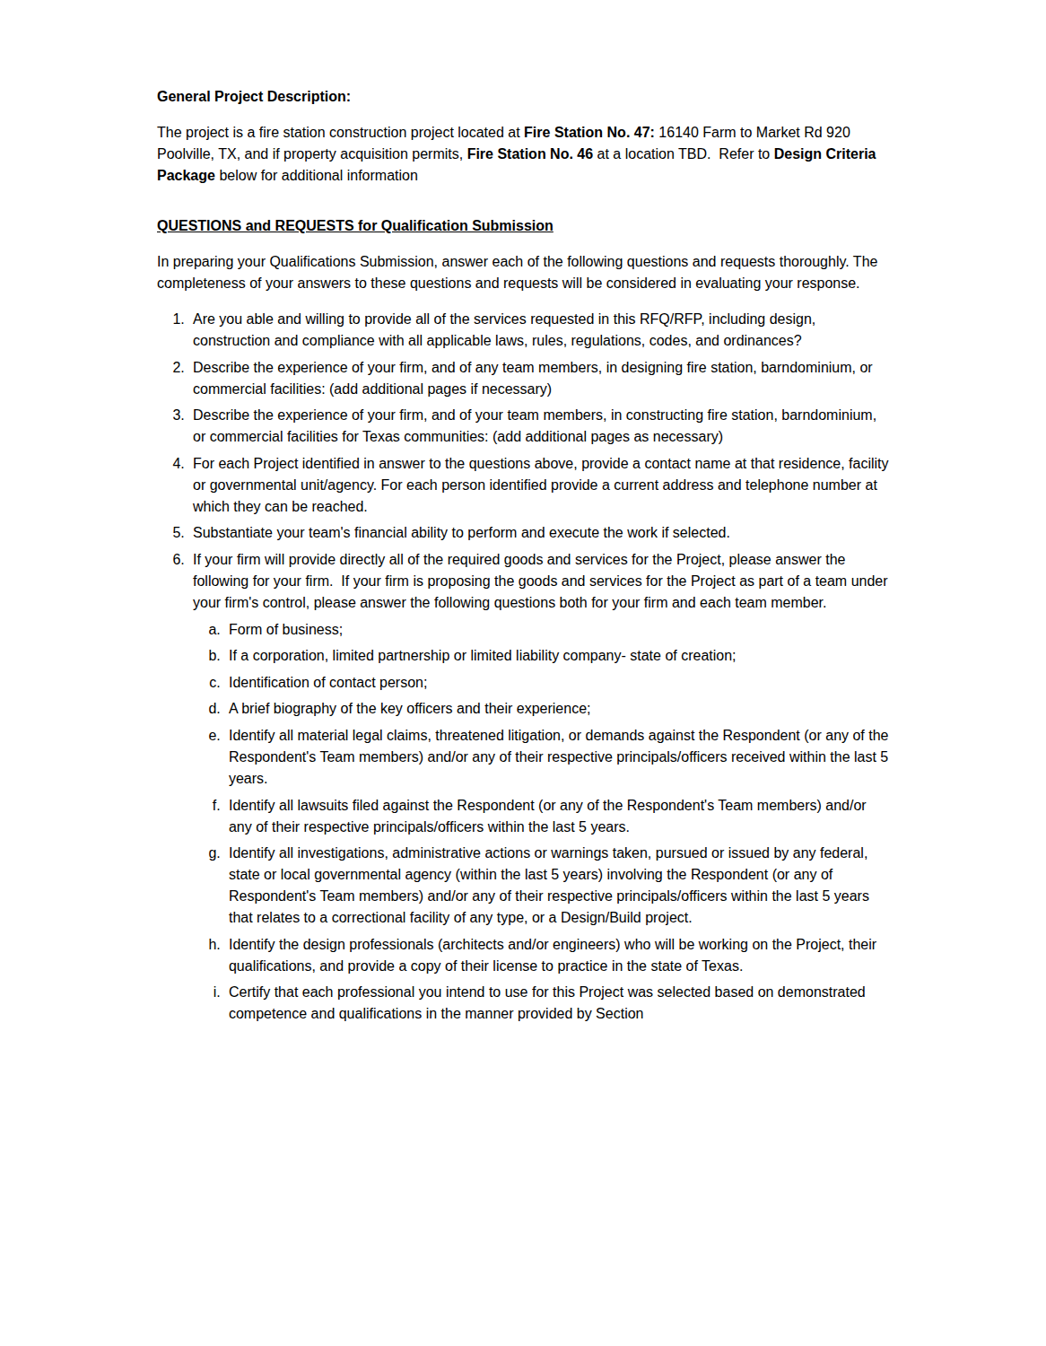General Project Description:
The project is a fire station construction project located at Fire Station No. 47: 16140 Farm to Market Rd 920 Poolville, TX, and if property acquisition permits, Fire Station No. 46 at a location TBD. Refer to Design Criteria Package below for additional information
QUESTIONS and REQUESTS for Qualification Submission
In preparing your Qualifications Submission, answer each of the following questions and requests thoroughly. The completeness of your answers to these questions and requests will be considered in evaluating your response.
Are you able and willing to provide all of the services requested in this RFQ/RFP, including design, construction and compliance with all applicable laws, rules, regulations, codes, and ordinances?
Describe the experience of your firm, and of any team members, in designing fire station, barndominium, or commercial facilities: (add additional pages if necessary)
Describe the experience of your firm, and of your team members, in constructing fire station, barndominium, or commercial facilities for Texas communities: (add additional pages as necessary)
For each Project identified in answer to the questions above, provide a contact name at that residence, facility or governmental unit/agency. For each person identified provide a current address and telephone number at which they can be reached.
Substantiate your team's financial ability to perform and execute the work if selected.
If your firm will provide directly all of the required goods and services for the Project, please answer the following for your firm. If your firm is proposing the goods and services for the Project as part of a team under your firm's control, please answer the following questions both for your firm and each team member.
Form of business;
If a corporation, limited partnership or limited liability company- state of creation;
Identification of contact person;
A brief biography of the key officers and their experience;
Identify all material legal claims, threatened litigation, or demands against the Respondent (or any of the Respondent's Team members) and/or any of their respective principals/officers received within the last 5 years.
Identify all lawsuits filed against the Respondent (or any of the Respondent's Team members) and/or any of their respective principals/officers within the last 5 years.
Identify all investigations, administrative actions or warnings taken, pursued or issued by any federal, state or local governmental agency (within the last 5 years) involving the Respondent (or any of Respondent's Team members) and/or any of their respective principals/officers within the last 5 years that relates to a correctional facility of any type, or a Design/Build project.
Identify the design professionals (architects and/or engineers) who will be working on the Project, their qualifications, and provide a copy of their license to practice in the state of Texas.
Certify that each professional you intend to use for this Project was selected based on demonstrated competence and qualifications in the manner provided by Section